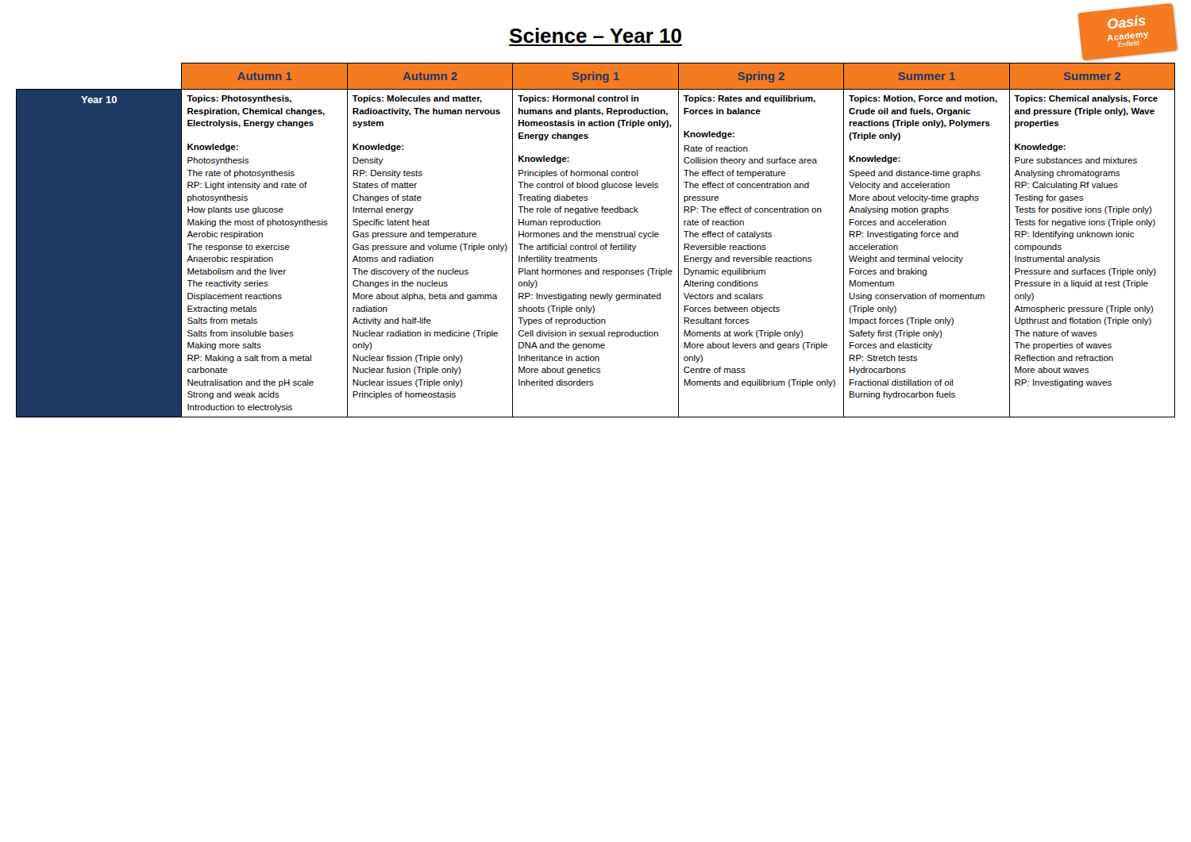Science – Year 10
Oasis Academy Enfield
| | Autumn 1 | Autumn 2 | Spring 1 | Spring 2 | Summer 1 | Summer 2 |
| --- | --- | --- | --- | --- | --- | --- |
| Year 10 | Topics: Photosynthesis, Respiration, Chemical changes, Electrolysis, Energy changes Knowledge: Photosynthesis The rate of photosynthesis RP: Light intensity and rate of photosynthesis How plants use glucose Making the most of photosynthesis Aerobic respiration The response to exercise Anaerobic respiration Metabolism and the liver The reactivity series Displacement reactions Extracting metals Salts from metals Salts from insoluble bases Making more salts RP: Making a salt from a metal carbonate Neutralisation and the pH scale Strong and weak acids Introduction to electrolysis | Topics: Molecules and matter, Radioactivity, The human nervous system Knowledge: Density RP: Density tests States of matter Changes of state Internal energy Specific latent heat Gas pressure and temperature Gas pressure and volume (Triple only) Atoms and radiation The discovery of the nucleus Changes in the nucleus More about alpha, beta and gamma radiation Activity and half-life Nuclear radiation in medicine (Triple only) Nuclear fission (Triple only) Nuclear fusion (Triple only) Nuclear issues (Triple only) Principles of homeostasis | Topics: Hormonal control in humans and plants, Reproduction, Homeostasis in action (Triple only), Energy changes Knowledge: Principles of hormonal control The control of blood glucose levels Treating diabetes The role of negative feedback Human reproduction Hormones and the menstrual cycle The artificial control of fertility Infertility treatments Plant hormones and responses (Triple only) RP: Investigating newly germinated shoots (Triple only) Types of reproduction Cell division in sexual reproduction DNA and the genome Inheritance in action More about genetics Inherited disorders | Topics: Rates and equilibrium, Forces in balance Knowledge: Rate of reaction Collision theory and surface area The effect of temperature The effect of concentration and pressure RP: The effect of concentration on rate of reaction The effect of catalysts Reversible reactions Energy and reversible reactions Dynamic equilibrium Altering conditions Vectors and scalars Forces between objects Resultant forces Moments at work (Triple only) More about levers and gears (Triple only) Centre of mass Moments and equilibrium (Triple only) | Topics: Motion, Force and motion, Crude oil and fuels, Organic reactions (Triple only), Polymers (Triple only) Knowledge: Speed and distance-time graphs Velocity and acceleration More about velocity-time graphs Analysing motion graphs Forces and acceleration RP: Investigating force and acceleration Weight and terminal velocity Forces and braking Momentum Using conservation of momentum (Triple only) Impact forces (Triple only) Safety first (Triple only) Forces and elasticity RP: Stretch tests Hydrocarbons Fractional distillation of oil Burning hydrocarbon fuels | Topics: Chemical analysis, Force and pressure (Triple only), Wave properties Knowledge: Pure substances and mixtures Analysing chromatograms RP: Calculating Rf values Testing for gases Tests for positive ions (Triple only) Tests for negative ions (Triple only) RP: Identifying unknown ionic compounds Instrumental analysis Pressure and surfaces (Triple only) Pressure in a liquid at rest (Triple only) Atmospheric pressure (Triple only) Upthrust and flotation (Triple only) The nature of waves The properties of waves Reflection and refraction More about waves RP: Investigating waves |